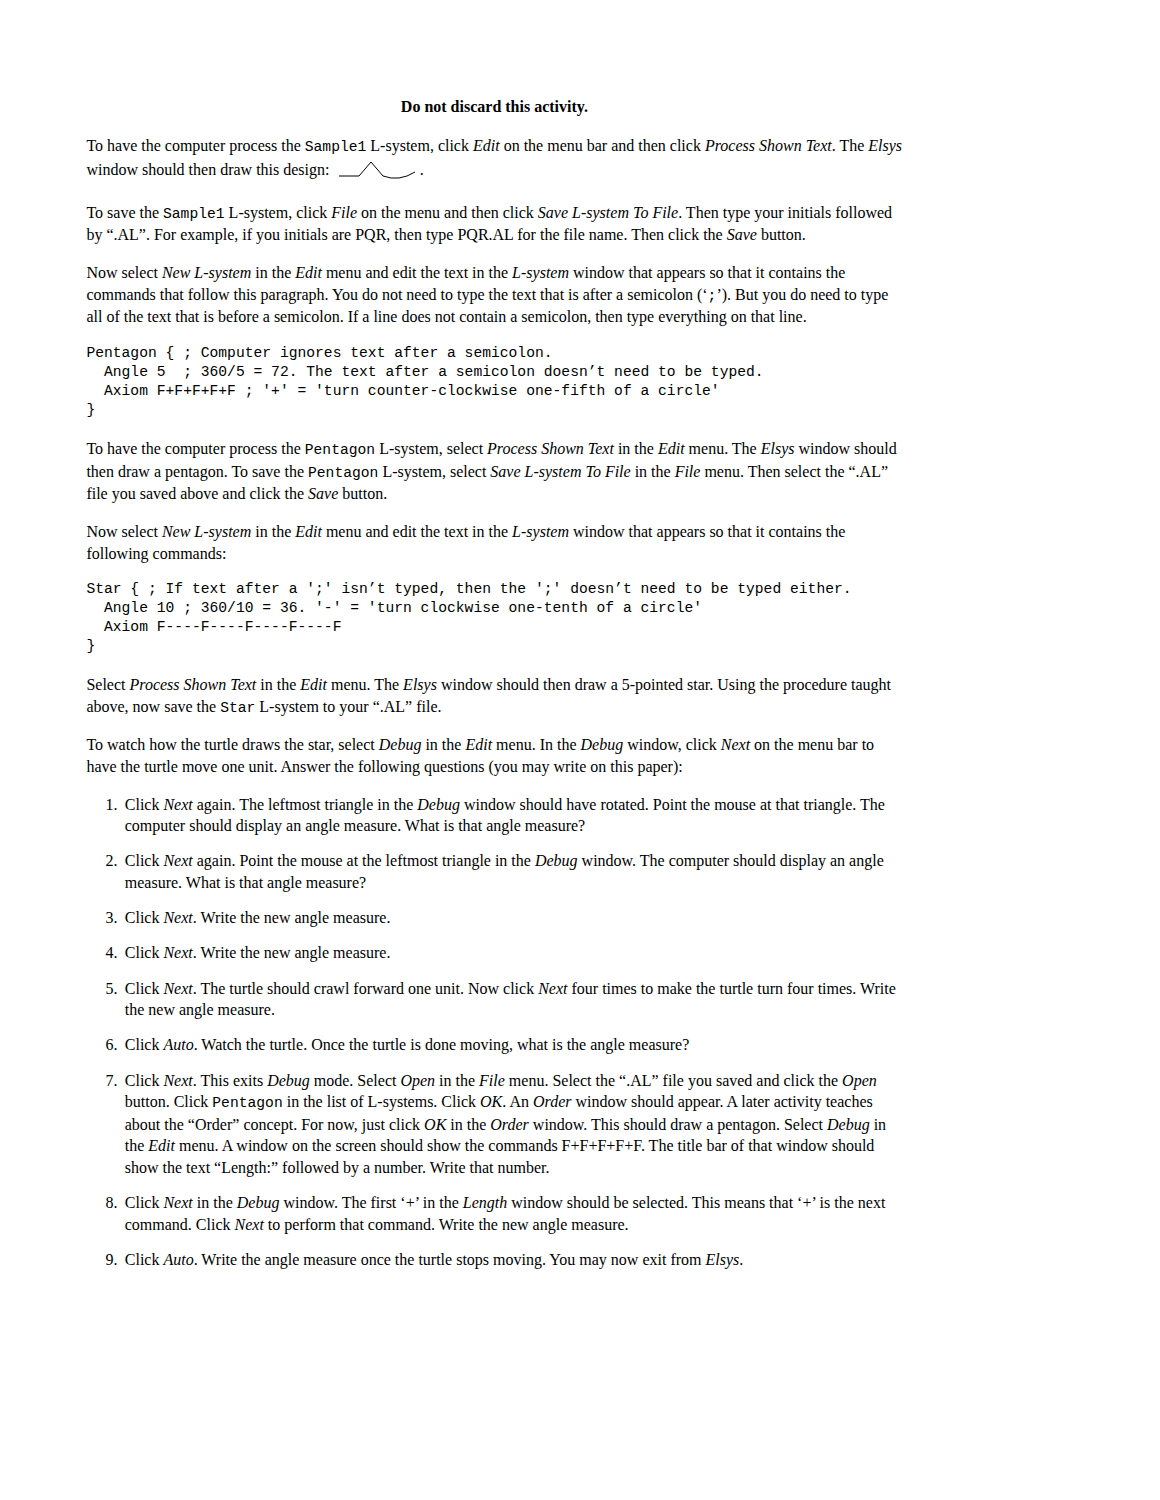Do not discard this activity.
To have the computer process the Sample1 L-system, click Edit on the menu bar and then click Process Shown Text. The Elsys window should then draw this design: .
To save the Sample1 L-system, click File on the menu and then click Save L-system To File. Then type your initials followed by “.AL”. For example, if you initials are PQR, then type PQR.AL for the file name. Then click the Save button.
Now select New L-system in the Edit menu and edit the text in the L-system window that appears so that it contains the commands that follow this paragraph. You do not need to type the text that is after a semicolon (‘;’). But you do need to type all of the text that is before a semicolon. If a line does not contain a semicolon, then type everything on that line.
Pentagon { ; Computer ignores text after a semicolon.
  Angle 5  ; 360/5 = 72. The text after a semicolon doesn’t need to be typed.
  Axiom F+F+F+F+F ; '+' = 'turn counter-clockwise one-fifth of a circle'
}
To have the computer process the Pentagon L-system, select Process Shown Text in the Edit menu. The Elsys window should then draw a pentagon. To save the Pentagon L-system, select Save L-system To File in the File menu. Then select the “.AL” file you saved above and click the Save button.
Now select New L-system in the Edit menu and edit the text in the L-system window that appears so that it contains the following commands:
Star { ; If text after a ';' isn’t typed, then the ';' doesn’t need to be typed either.
  Angle 10 ; 360/10 = 36. '-' = 'turn clockwise one-tenth of a circle'
  Axiom F----F----F----F----F
}
Select Process Shown Text in the Edit menu. The Elsys window should then draw a 5-pointed star. Using the procedure taught above, now save the Star L-system to your “.AL” file.
To watch how the turtle draws the star, select Debug in the Edit menu. In the Debug window, click Next on the menu bar to have the turtle move one unit. Answer the following questions (you may write on this paper):
Click Next again. The leftmost triangle in the Debug window should have rotated. Point the mouse at that triangle. The computer should display an angle measure. What is that angle measure?
Click Next again. Point the mouse at the leftmost triangle in the Debug window. The computer should display an angle measure. What is that angle measure?
Click Next. Write the new angle measure.
Click Next. Write the new angle measure.
Click Next. The turtle should crawl forward one unit. Now click Next four times to make the turtle turn four times. Write the new angle measure.
Click Auto. Watch the turtle. Once the turtle is done moving, what is the angle measure?
Click Next. This exits Debug mode. Select Open in the File menu. Select the “.AL” file you saved and click the Open button. Click Pentagon in the list of L-systems. Click OK. An Order window should appear. A later activity teaches about the “Order” concept. For now, just click OK in the Order window. This should draw a pentagon. Select Debug in the Edit menu. A window on the screen should show the commands F+F+F+F+F. The title bar of that window should show the text “Length:” followed by a number. Write that number.
Click Next in the Debug window. The first ‘+’ in the Length window should be selected. This means that ‘+’ is the next command. Click Next to perform that command. Write the new angle measure.
Click Auto. Write the angle measure once the turtle stops moving. You may now exit from Elsys.